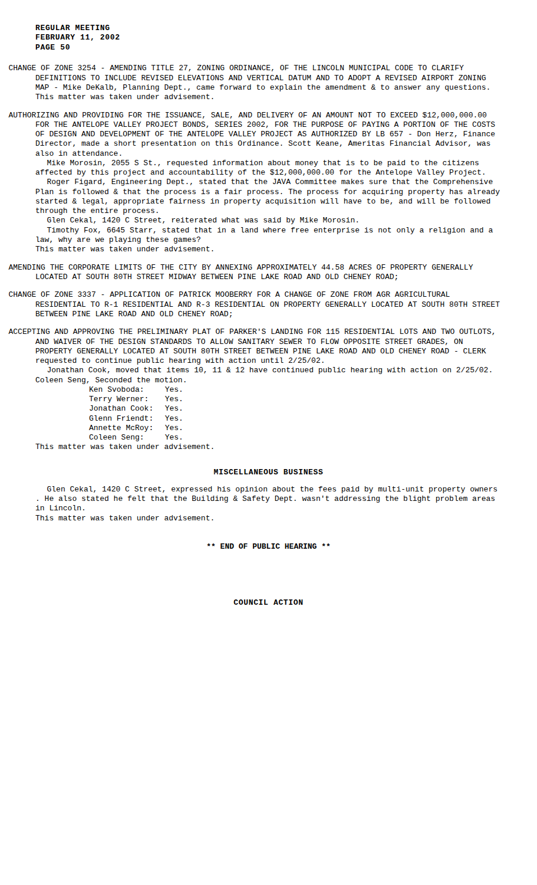REGULAR MEETING
FEBRUARY 11, 2002
PAGE 50
CHANGE OF ZONE 3254 - AMENDING TITLE 27, ZONING ORDINANCE, OF THE LINCOLN MUNICIPAL CODE TO CLARIFY DEFINITIONS TO INCLUDE REVISED ELEVATIONS AND VERTICAL DATUM AND TO ADOPT A REVISED AIRPORT ZONING MAP - Mike DeKalb, Planning Dept., came forward to explain the amendment & to answer any questions.
This matter was taken under advisement.
AUTHORIZING AND PROVIDING FOR THE ISSUANCE, SALE, AND DELIVERY OF AN AMOUNT NOT TO EXCEED $12,000,000.00 FOR THE ANTELOPE VALLEY PROJECT BONDS, SERIES 2002, FOR THE PURPOSE OF PAYING A PORTION OF THE COSTS OF DESIGN AND DEVELOPMENT OF THE ANTELOPE VALLEY PROJECT AS AUTHORIZED BY LB 657 - Don Herz, Finance Director, made a short presentation on this Ordinance. Scott Keane, Ameritas Financial Advisor, was also in attendance.
Mike Morosin, 2055 S St., requested information about money that is to be paid to the citizens affected by this project and accountability of the $12,000,000.00 for the Antelope Valley Project.
Roger Figard, Engineering Dept., stated that the JAVA Committee makes sure that the Comprehensive Plan is followed & that the process is a fair process. The process for acquiring property has already started & legal, appropriate fairness in property acquisition will have to be, and will be followed through the entire process.
Glen Cekal, 1420 C Street, reiterated what was said by Mike Morosin.
Timothy Fox, 6645 Starr, stated that in a land where free enterprise is not only a religion and a law, why are we playing these games?
This matter was taken under advisement.
AMENDING THE CORPORATE LIMITS OF THE CITY BY ANNEXING APPROXIMATELY 44.58 ACRES OF PROPERTY GENERALLY LOCATED AT SOUTH 80TH STREET MIDWAY BETWEEN PINE LAKE ROAD AND OLD CHENEY ROAD;
CHANGE OF ZONE 3337 - APPLICATION OF PATRICK MOOBERRY FOR A CHANGE OF ZONE FROM AGR AGRICULTURAL RESIDENTIAL TO R-1 RESIDENTIAL AND R-3 RESIDENTIAL ON PROPERTY GENERALLY LOCATED AT SOUTH 80TH STREET BETWEEN PINE LAKE ROAD AND OLD CHENEY ROAD;
ACCEPTING AND APPROVING THE PRELIMINARY PLAT OF PARKER'S LANDING FOR 115 RESIDENTIAL LOTS AND TWO OUTLOTS, AND WAIVER OF THE DESIGN STANDARDS TO ALLOW SANITARY SEWER TO FLOW OPPOSITE STREET GRADES, ON PROPERTY GENERALLY LOCATED AT SOUTH 80TH STREET BETWEEN PINE LAKE ROAD AND OLD CHENEY ROAD - CLERK requested to continue public hearing with action until 2/25/02.
Jonathan Cook, moved that items 10, 11 & 12 have continued public hearing with action on 2/25/02.
Coleen Seng, Seconded the motion.
| Ken Svoboda: | Yes. |
| Terry Werner: | Yes. |
| Jonathan Cook: | Yes. |
| Glenn Friendt: | Yes. |
| Annette McRoy: | Yes. |
| Coleen Seng: | Yes. |
This matter was taken under advisement.
MISCELLANEOUS BUSINESS
Glen Cekal, 1420 C Street, expressed his opinion about the fees paid by multi-unit property owners . He also stated he felt that the Building & Safety Dept. wasn't addressing the blight problem areas in Lincoln.
This matter was taken under advisement.
** END OF PUBLIC HEARING **
COUNCIL ACTION